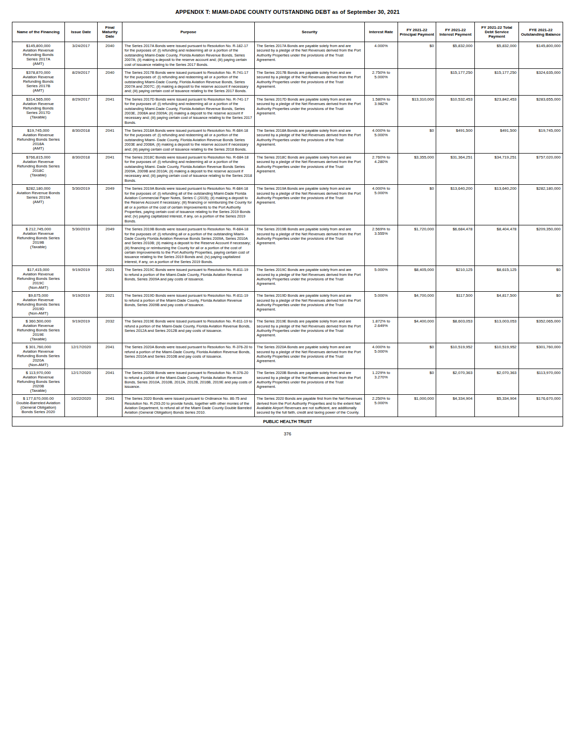APPENDIX T: MIAMI-DADE COUNTY OUTSTANDING DEBT as of September 30, 2021
| Name of the Financing | Issue Date | Final Maturity Date | Purpose | Security | Interest Rate | FY 2021-22 Principal Payment | FY 2021-22 Interest Payment | FY 2021-22 Total Debt Service Payment | FYE 2021-22 Outstanding Balance |
| --- | --- | --- | --- | --- | --- | --- | --- | --- | --- |
| $145,800,000 Aviation Revenue Refunding Bonds Series 2017A (AMT) | 3/24/2017 | 2040 | The Series 2017A Bonds were issued pursuant to Resolution No. R-182-17 for the purposes of: (i) refunding and redeeming all or a portion of the outstanding Miami-Dade County, Florida Aviation Revenue Bonds, Series 2007A; (ii) making a deposit to the reserve account and; (iii) paying certain cost of issuance relating to the Series 2017 Bonds. | The Series 2017A Bonds are payable solely from and are secured by a pledge of the Net Revenues derived from the Port Authority Properties under the provisions of the Trust Agreement. | 4.000% | $0 | $5,832,000 | $5,832,000 | $145,800,000 |
| $378,870,000 Aviation Revenue Refunding Bonds Series 2017B (AMT) | 8/29/2017 | 2040 | The Series 2017B Bonds were issued pursuant to Resolution No. R-741-17 for the purposes of: (i) refunding and redeeming all or a portion of the outstanding Miami-Dade County, Florida Aviation Revenue Bonds, Series 2007A and 2007C; (ii) making a deposit to the reserve account if necessary and; (iii) paying certain cost of issuance relating to the Series 2017 Bonds. | The Series 2017B Bonds are payable solely from and are secured by a pledge of the Net Revenues derived from the Port Authority Properties under the provisions of the Trust Agreement. | 2.750% to 5.000% | | $15,177,250 | $15,177,250 | $324,635,000 |
| $314,565,000 Aviation Revenue Refunding Bonds Series 2017D (Taxable) | 8/29/2017 | 2041 | The Series 2017D Bonds were issued pursuant to Resolution No. R-741-17 for the purposes of: (i) refunding and redeeming all or a portion of the outstanding Miami-Dade County, Florida Aviation Revenue Bonds, Series 2003E, 2008A and 2009A; (ii) making a deposit to the reserve account if necessary and; (iii) paying certain cost of issuance relating to the Series 2017 Bonds. | The Series 2017D Bonds are payable solely from and are secured by a pledge of the Net Revenues derived from the Port Authority Properties under the provisions of the Trust Agreement. | 1.580% to 3.982% | $13,310,000 | $10,532,453 | $23,842,453 | $283,655,000 |
| $19,745,000 Aviation Revenue Refunding Bonds Series 2018A (AMT) | 8/30/2018 | 2041 | The Series 2018A Bonds were issued pursuant to Resolution No. R-684-18 for the purposes of: (i) refunding and redeeming all or a portion of the outstanding Miami- Dade County, Florida Aviation Revenue Bonds Series 2003E and 2008A; (ii) making a deposit to the reserve account if necessary and; (iii) paying certain cost of issuance relating to the Series 2018 Bonds. | The Series 2018A Bonds are payable solely from and are secured by a pledge of the Net Revenues derived from the Port Authority Properties under the provisions of the Trust Agreement. | 4.000% to 5.000% | $0 | $491,500 | $491,500 | $19,745,000 |
| $766,815,000 Aviation Revenue Refunding Bonds Series 2018C (Taxable) | 8/30/2018 | 2041 | The Series 2018C Bonds were issued pursuant to Resolution No. R-684-18 for the purposes of: (i) refunding and redeeming all or a portion of the outstanding Miami- Dade County, Florida Aviation Revenue Bonds Series 2009A, 2009B and 2010A; (ii) making a deposit to the reserve account if necessary and; (iii) paying certain cost of issuance relating to the Series 2018 Bonds. | The Series 2018C Bonds are payable solely from and are secured by a pledge of the Net Revenues derived from the Port Authority Properties under the provisions of the Trust Agreement. | 2.760% to 4.280% | $3,355,000 | $31,364,251 | $34,719,251 | $757,020,000 |
| $282,180,000 Aviation Revenue Bonds Series 2019A (AMT) | 5/30/2019 | 2049 | The Series 2019A Bonds were issued pursuant to Resolution No. R-684-18 for the purposes of: (i) refunding all of the outstanding Miami-Dade Florida Aviation Commercial Paper Notes, Series C (2015); (ii) making a deposit to the Reserve Account if necessary; (iii) financing or reimbursing the County for all or a portion of the cost of certain Improvements to the Port Authority Properties, paying certain cost of issuance relating to the Series 2019 Bonds and; (iv) paying capitalized interest, if any, on a portion of the Series 2019 Bonds. | The Series 2019A Bonds are payable solely from and are secured by a pledge of the Net Revenues derived from the Port Authority Properties under the provisions of the Trust Agreement. | 4.000% to 5.000% | $0 | $13,640,200 | $13,640,200 | $282,180,000 |
| $ 212,745,000 Aviation Revenue Refunding Bonds Series 2019B (Taxable) | 5/30/2019 | 2049 | The Series 2019B Bonds were issued pursuant to Resolution No. R-684-18 for the purposes of: (i) refunding all or a portion of the outstanding Miami-Dade County Florida Aviation Revenue Bonds Series 2009A, Series 2010A and Series 2010B; (ii) making a deposit to the Reserve Account if necessary; (iii) financing or reimbursing the County for all or a portion of the cost of certain Improvements to the Port Authority Properties, paying certain cost of issuance relating to the Series 2019 Bonds and; (iv) paying capitalized interest, if any, on a portion of the Series 2019 Bonds. | The Series 2019B Bonds are payable solely from and are secured by a pledge of the Net Revenues derived from the Port Authority Properties under the provisions of the Trust Agreement. | 2.569% to 3.555% | $1,720,000 | $6,684,478 | $8,404,478 | $209,350,000 |
| $17,415,000 Aviation Revenue Refunding Bonds Series 2019C (Non-AMT) | 9/19/2019 | 2021 | The Series 2019C Bonds were issued pursuant to Resolution No. R-811-19 to refund a portion of the Miami-Dade County, Florida Aviation Revenue Bonds, Series 2009A and pay costs of issuance. | The Series 2019C Bonds are payable solely from and are secured by a pledge of the Net Revenues derived from the Port Authority Properties under the provisions of the Trust Agreement. | 5.000% | $8,405,000 | $210,125 | $8,615,125 | $0 |
| $9,675,000 Aviation Revenue Refunding Bonds Series 2019D (Non-AMT) | 9/19/2019 | 2021 | The Series 2019D Bonds were issued pursuant to Resolution No. R-811-19 to refund a portion of the Miami-Dade County, Florida Aviation Revenue Bonds, Series 2009B and pay costs of issuance. | The Series 2019D Bonds are payable solely from and are secured by a pledge of the Net Revenues derived from the Port Authority Properties under the provisions of the Trust Agreement. | 5.000% | $4,700,000 | $117,500 | $4,817,500 | $0 |
| $ 360,500,000 Aviation Revenue Refunding Bonds Series 2019E (Taxable) | 9/19/2019 | 2032 | The Series 2019E Bonds were issued pursuant to Resolution No. R-811-19 to refund a portion of the Miami-Dade County, Florida Aviation Revenue Bonds, Series 2012A and Series 2012B and pay costs of issuance. | The Series 2019E Bonds are payable solely from and are secured by a pledge of the Net Revenues derived from the Port Authority Properties under the provisions of the Trust Agreement. | 1.872% to 2.649% | $4,400,000 | $8,603,053 | $13,003,053 | $352,065,000 |
| $ 301,760,000 Aviation Revenue Refunding Bonds Series 2020A (Non-AMT) | 12/17/2020 | 2041 | The Series 2020A Bonds were issued pursuant to Resolution No. R-376-20 to refund a portion of the Miami-Dade County, Florida Aviation Revenue Bonds, Series 2010A and Series 2010B and pay costs of issuance. | The Series 2020A Bonds are payable solely from and are secured by a pledge of the Net Revenues derived from the Port Authority Properties under the provisions of the Trust Agreement. | 4.000% to 5.000% | $0 | $10,519,952 | $10,519,952 | $301,760,000 |
| $ 113,970,000 Aviation Revenue Refunding Bonds Series 2020B (Taxable) | 12/17/2020 | 2041 | The Series 2020B Bonds were issued pursuant to Resolution No. R-376-20 to refund a portion of the Miami-Dade County, Florida Aviation Revenue Bonds, Series 2010A, 2010B, 2012A, 2012B, 2016B, 2019E and pay costs of issuance. | The Series 2020B Bonds are payable solely from and are secured by a pledge of the Net Revenues derived from the Port Authority Properties under the provisions of the Trust Agreement. | 1.229% to 3.270% | $0 | $2,070,363 | $2,070,363 | $113,970,000 |
| $ 177,670,000.00 Double-Barreled Aviation (General Obligation) Bonds Series 2020 | 10/22/2020 | 2041 | The Series 2020 Bonds were issued pursuant to Ordinance No. 86-75 and Resolution No. R-293-20 to provide funds, together with other monies of the Aviation Department, to refund all of the Miami Dade County Double Barreled Aviation (General Obligation) Bonds Series 2010. | The Series 2020 Bonds are payable first from the Net Revenues derived from the Port Authority Properties and to the extent Net Available Airport Revenues are not sufficient, are additionally secured by the full faith, credit and taxing power of the County. | 2.250% to 5.000% | $1,000,000 | $4,334,904 | $5,334,904 | $176,670,000 |
| PUBLIC HEALTH TRUST |
376